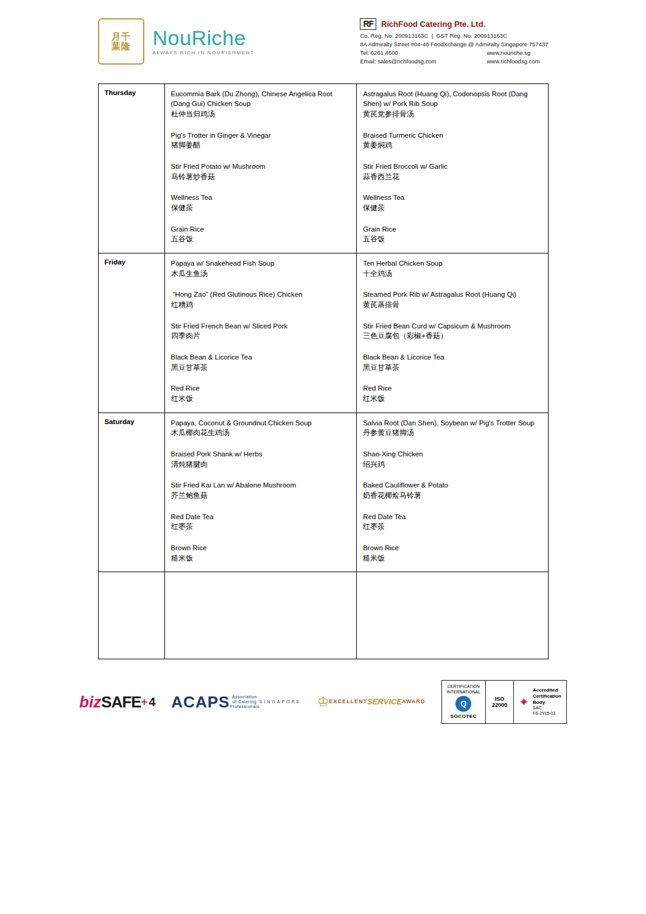月千 葉隆
Nou Riche
Always Rich in Nourishment
RF RichFood Catering Pte. Ltd.
Co. Reg. No. 200913163C | GST Reg. No. 200913163C
8A Admiralty Street #04-40 FoodXchange @ Admiralty Singapore 757437
Tel: 6261 4600 www.nouriche.sg
Email: sales@richfoodsg.com www.richfoodsg.com
| Thursday | Eucommia Bark (Du Zhong), Chinese Angelica Root (Dang Gui) Chicken Soup 杜仲当归鸡汤 Pig's Trotter in Ginger & Vinegar 猪脚姜醋 Stir Fried Potato w/ Mushroom 马铃薯炒香菇 Wellness Tea 保健茶 Grain Rice 五谷饭 | Astragalus Root (Huang Qi), Codonopsis Root (Dang Shen) w/ Pork Rib Soup 黄芪党参排骨汤 Braised Turmeric Chicken 黄姜焖鸡 Stir Fried Broccoli w/ Garlic 蒜香西兰花 Wellness Tea 保健茶 Grain Rice 五谷饭 |
| Friday | Papaya w/ Snakehead Fish Soup 木瓜生鱼汤 “Hong Zao” (Red Glutinous Rice) Chicken 红糟鸡 Stir Fried French Bean w/ Sliced Pork 四季肉片 Black Bean & Licorice Tea 黑豆甘草茶 Red Rice 红米饭 | Ten Herbal Chicken Soup 十全鸡汤 Steamed Pork Rib w/ Astragalus Root (Huang Qi) 黄芪蒸排骨 Stir Fried Bean Curd w/ Capsicum & Mushroom 三色豆腐包（彩椒+香菇） Black Bean & Licorice Tea 黑豆甘草茶 Red Rice 红米饭 |
| Saturday | Papaya, Coconut & Groundnut Chicken Soup 木瓜椰肉花生鸡汤 Braised Pork Shank w/ Herbs 清炖猪腱肉 Stir Fried Kai Lan w/ Abalone Mushroom 芥兰鲍鱼菇 Red Date Tea 红枣茶 Brown Rice 糙米饭 | Salvia Root (Dan Shen), Soybean w/ Pig's Trotter Soup 丹参黄豆猪脚汤 Shao-Xing Chicken 绍兴鸡 Baked Cauliflower & Potato 奶香花椰烩马铃薯 Red Date Tea 红枣茶 Brown Rice 糙米饭 |
biz SAFE+4
ACAPS
Association of Catering Professionals
SINGAPORE
♔
EXCELLENT
SERVICE
AWARD
CERTIFICATION INTERNATIONAL
Q
SOCOTEC
ISO 22000
✦ Accredited
Certification
Body
SAC
FS-2915-03